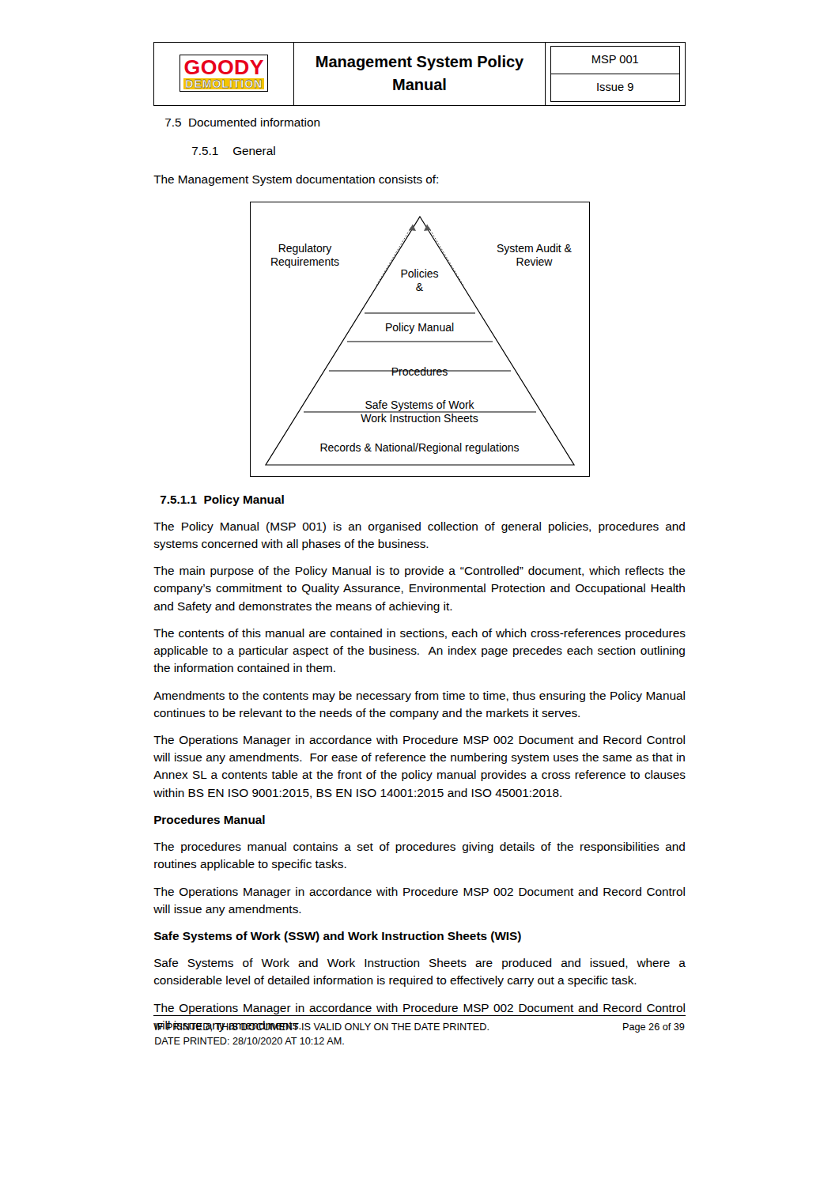| GOODY DEMOLITION | Management System Policy Manual | / MSP 001 / / Issue 9 / |
7.5 Documented information
7.5.1 General
The Management System documentation consists of:
Regulatory
Requirements
System Audit &
Review
Policies
&
Manual
Policy Manual
Procedures
Safe Systems of Work
Work Instruction Sheets
Records & National/Regional regulations
7.5.1.1 Policy Manual
The Policy Manual (MSP 001) is an organised collection of general policies, procedures and systems concerned with all phases of the business.
The main purpose of the Policy Manual is to provide a “Controlled” document, which reflects the company’s commitment to Quality Assurance, Environmental Protection and Occupational Health and Safety and demonstrates the means of achieving it.
The contents of this manual are contained in sections, each of which cross-references procedures applicable to a particular aspect of the business. An index page precedes each section outlining the information contained in them.
Amendments to the contents may be necessary from time to time, thus ensuring the Policy Manual continues to be relevant to the needs of the company and the markets it serves.
The Operations Manager in accordance with Procedure MSP 002 Document and Record Control will issue any amendments. For ease of reference the numbering system uses the same as that in Annex SL a contents table at the front of the policy manual provides a cross reference to clauses within BS EN ISO 9001:2015, BS EN ISO 14001:2015 and ISO 45001:2018.
Procedures Manual
The procedures manual contains a set of procedures giving details of the responsibilities and routines applicable to specific tasks.
The Operations Manager in accordance with Procedure MSP 002 Document and Record Control will issue any amendments.
Safe Systems of Work (SSW) and Work Instruction Sheets (WIS)
Safe Systems of Work and Work Instruction Sheets are produced and issued, where a considerable level of detailed information is required to effectively carry out a specific task.
The Operations Manager in accordance with Procedure MSP 002 Document and Record Control will issue any amendments.
| IF PRINTED, THIS DOCUMENT IS VALID ONLY ON THE DATE PRINTED. DATE PRINTED: 28/10/2020 AT 10:12 AM. | Page 26 of 39 |